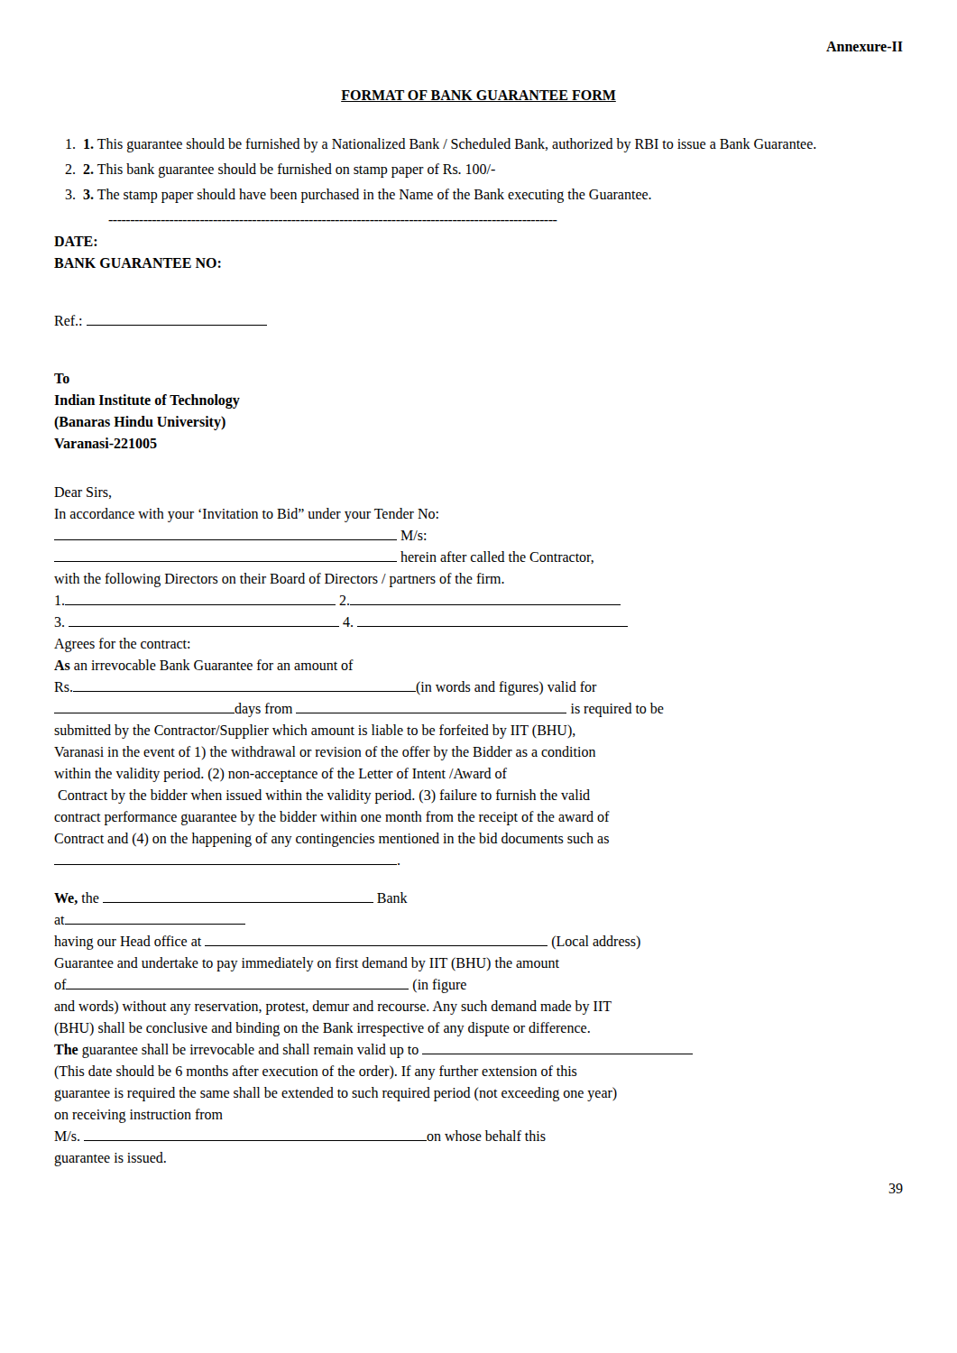Annexure-II
FORMAT OF BANK GUARANTEE FORM
1. This guarantee should be furnished by a Nationalized Bank / Scheduled Bank, authorized by RBI to issue a Bank Guarantee.
2. This bank guarantee should be furnished on stamp paper of Rs. 100/-
3. The stamp paper should have been purchased in the Name of the Bank executing the Guarantee.
-------------------------------------------------------------------------------------------------------
DATE:
BANK GUARANTEE NO:
Ref.:
To
Indian Institute of Technology
(Banaras Hindu University)
Varanasi-221005
Dear Sirs,
In accordance with your ‘Invitation to Bid” under your Tender No:
M/s:
herein after called the Contractor,
with the following Directors on their Board of Directors / partners of the firm.
1. 2.
3. 4.
Agrees for the contract:
As an irrevocable Bank Guarantee for an amount of
Rs. (in words and figures) valid for
days from is required to be
submitted by the Contractor/Supplier which amount is liable to be forfeited by IIT (BHU),
Varanasi in the event of 1) the withdrawal or revision of the offer by the Bidder as a condition
within the validity period. (2) non-acceptance of the Letter of Intent /Award of
Contract by the bidder when issued within the validity period. (3) failure to furnish the valid
contract performance guarantee by the bidder within one month from the receipt of the award of
Contract and (4) on the happening of any contingencies mentioned in the bid documents such as
.
We, the Bank
at
having our Head office at (Local address)
Guarantee and undertake to pay immediately on first demand by IIT (BHU) the amount
of (in figure
and words) without any reservation, protest, demur and recourse. Any such demand made by IIT
(BHU) shall be conclusive and binding on the Bank irrespective of any dispute or difference.
The guarantee shall be irrevocable and shall remain valid up to
(This date should be 6 months after execution of the order). If any further extension of this
guarantee is required the same shall be extended to such required period (not exceeding one year)
on receiving instruction from
M/s. on whose behalf this
guarantee is issued.
39